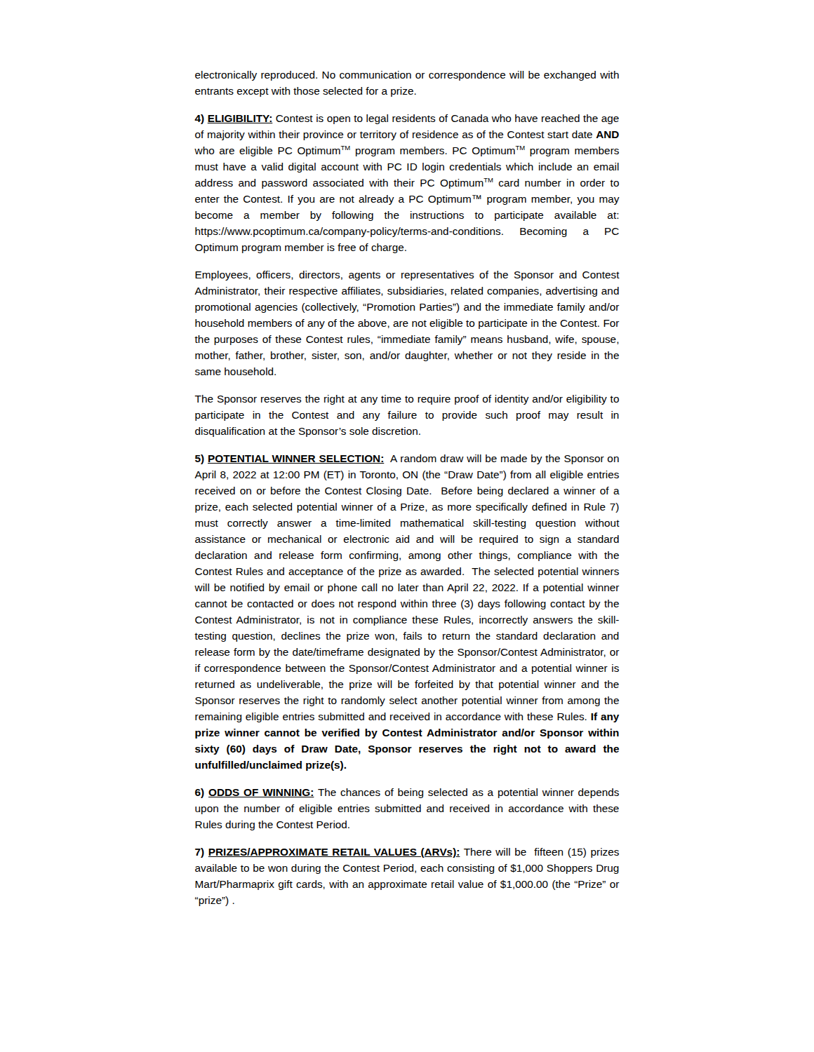electronically reproduced. No communication or correspondence will be exchanged with entrants except with those selected for a prize.
4) ELIGIBILITY: Contest is open to legal residents of Canada who have reached the age of majority within their province or territory of residence as of the Contest start date AND who are eligible PC OptimumTM program members. PC OptimumTM program members must have a valid digital account with PC ID login credentials which include an email address and password associated with their PC OptimumTM card number in order to enter the Contest. If you are not already a PC Optimum™ program member, you may become a member by following the instructions to participate available at: https://www.pcoptimum.ca/company-policy/terms-and-conditions. Becoming a PC Optimum program member is free of charge.
Employees, officers, directors, agents or representatives of the Sponsor and Contest Administrator, their respective affiliates, subsidiaries, related companies, advertising and promotional agencies (collectively, “Promotion Parties”) and the immediate family and/or household members of any of the above, are not eligible to participate in the Contest. For the purposes of these Contest rules, “immediate family” means husband, wife, spouse, mother, father, brother, sister, son, and/or daughter, whether or not they reside in the same household.
The Sponsor reserves the right at any time to require proof of identity and/or eligibility to participate in the Contest and any failure to provide such proof may result in disqualification at the Sponsor’s sole discretion.
5) POTENTIAL WINNER SELECTION: A random draw will be made by the Sponsor on April 8, 2022 at 12:00 PM (ET) in Toronto, ON (the “Draw Date”) from all eligible entries received on or before the Contest Closing Date. Before being declared a winner of a prize, each selected potential winner of a Prize, as more specifically defined in Rule 7) must correctly answer a time-limited mathematical skill-testing question without assistance or mechanical or electronic aid and will be required to sign a standard declaration and release form confirming, among other things, compliance with the Contest Rules and acceptance of the prize as awarded. The selected potential winners will be notified by email or phone call no later than April 22, 2022. If a potential winner cannot be contacted or does not respond within three (3) days following contact by the Contest Administrator, is not in compliance these Rules, incorrectly answers the skill-testing question, declines the prize won, fails to return the standard declaration and release form by the date/timeframe designated by the Sponsor/Contest Administrator, or if correspondence between the Sponsor/Contest Administrator and a potential winner is returned as undeliverable, the prize will be forfeited by that potential winner and the Sponsor reserves the right to randomly select another potential winner from among the remaining eligible entries submitted and received in accordance with these Rules. If any prize winner cannot be verified by Contest Administrator and/or Sponsor within sixty (60) days of Draw Date, Sponsor reserves the right not to award the unfulfilled/unclaimed prize(s).
6) ODDS OF WINNING: The chances of being selected as a potential winner depends upon the number of eligible entries submitted and received in accordance with these Rules during the Contest Period.
7) PRIZES/APPROXIMATE RETAIL VALUES (ARVs): There will be fifteen (15) prizes available to be won during the Contest Period, each consisting of $1,000 Shoppers Drug Mart/Pharmaprix gift cards, with an approximate retail value of $1,000.00 (the “Prize” or “prize”) .